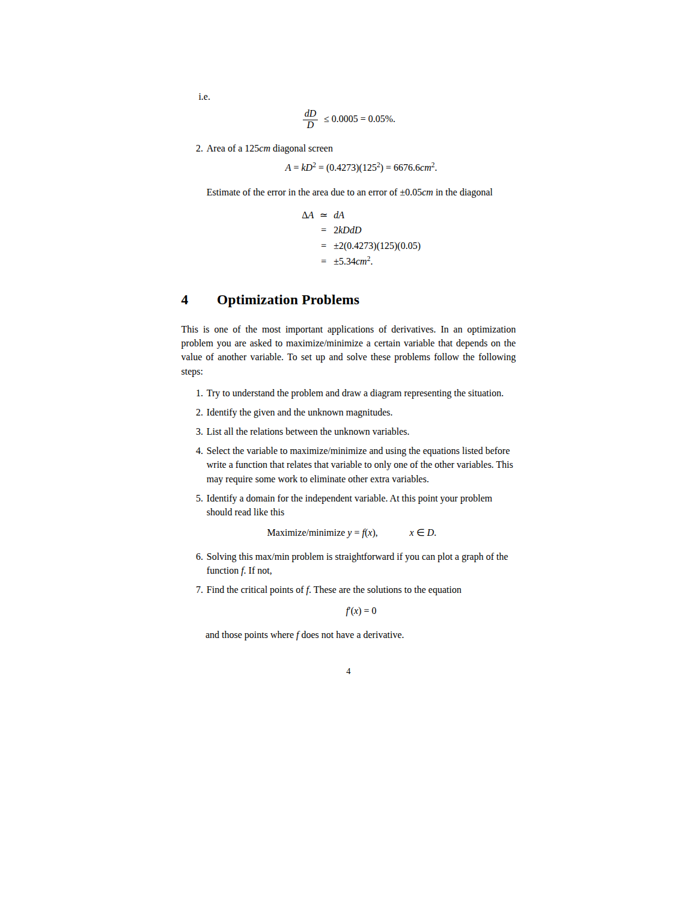i.e.
dD D ≤ 0.0005 = 0.05%.
Area of a 125cm diagonal screen
A = kD2 = (0.4273)(1252) = 6676.6cm2.
Estimate of the error in the area due to an error of ±0.05cm in the diagonal
| Δ A | ≃ | dA |
| | = | 2 kDdD |
| | = | ±2(0.4273)(125)(0.05) |
| | = | ±5.34 cm 2 . |
4 Optimization Problems
This is one of the most important applications of derivatives. In an optimization problem you are asked to maximize/minimize a certain variable that depends on the value of another variable. To set up and solve these problems follow the following steps:
Try to understand the problem and draw a diagram representing the situation.
Identify the given and the unknown magnitudes.
List all the relations between the unknown variables.
Select the variable to maximize/minimize and using the equations listed before write a function that relates that variable to only one of the other variables. This may require some work to eliminate other extra variables.
Identify a domain for the independent variable. At this point your problem should read like this Maximize/minimize y = f(x), x ∈ D.
Solving this max/min problem is straightforward if you can plot a graph of the function f. If not,
Find the critical points of f. These are the solutions to the equation
f′(x) = 0
and those points where f does not have a derivative.
4